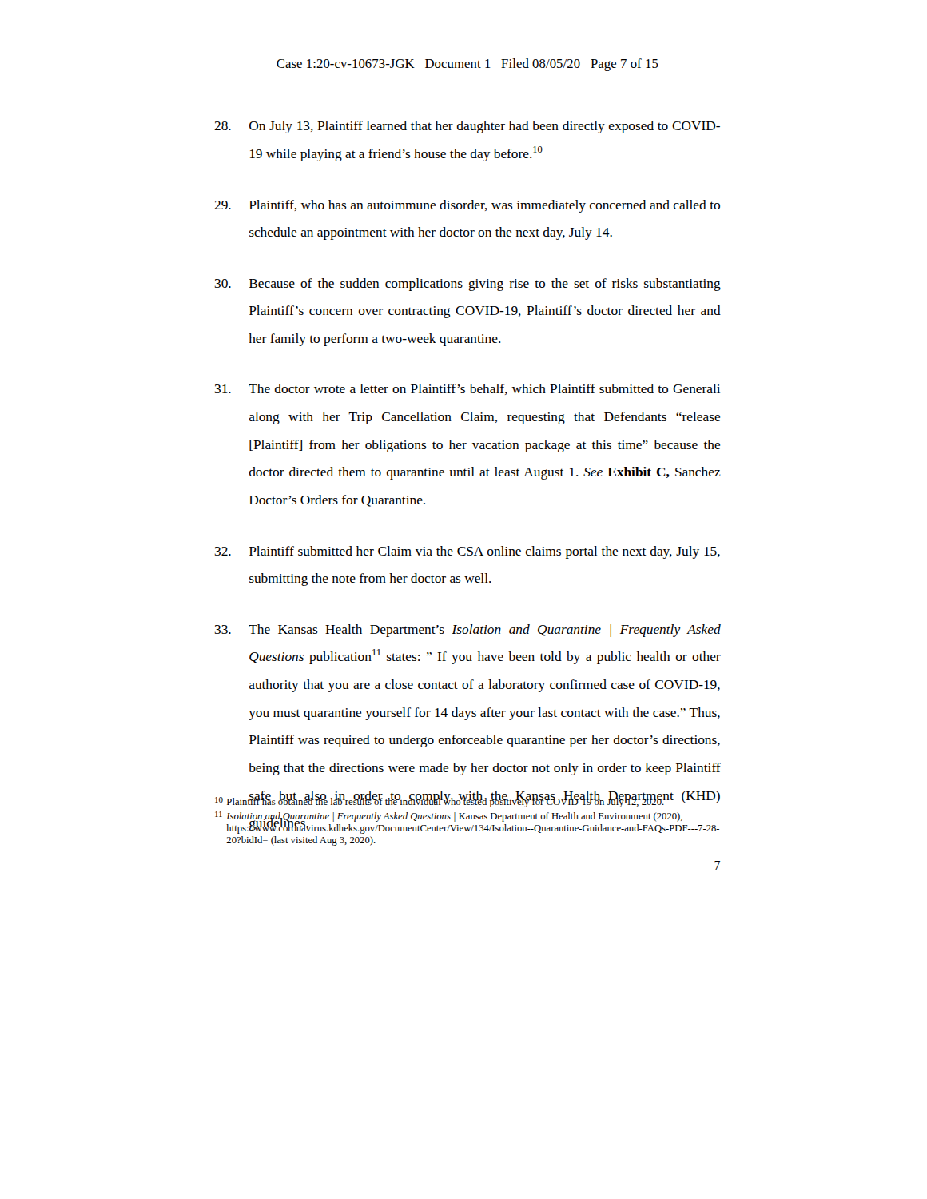Case 1:20-cv-10673-JGK Document 1 Filed 08/05/20 Page 7 of 15
28. On July 13, Plaintiff learned that her daughter had been directly exposed to COVID-19 while playing at a friend’s house the day before.10
29. Plaintiff, who has an autoimmune disorder, was immediately concerned and called to schedule an appointment with her doctor on the next day, July 14.
30. Because of the sudden complications giving rise to the set of risks substantiating Plaintiff’s concern over contracting COVID-19, Plaintiff’s doctor directed her and her family to perform a two-week quarantine.
31. The doctor wrote a letter on Plaintiff’s behalf, which Plaintiff submitted to Generali along with her Trip Cancellation Claim, requesting that Defendants “release [Plaintiff] from her obligations to her vacation package at this time” because the doctor directed them to quarantine until at least August 1. See Exhibit C, Sanchez Doctor’s Orders for Quarantine.
32. Plaintiff submitted her Claim via the CSA online claims portal the next day, July 15, submitting the note from her doctor as well.
33. The Kansas Health Department’s Isolation and Quarantine | Frequently Asked Questions publication11 states: ” If you have been told by a public health or other authority that you are a close contact of a laboratory confirmed case of COVID-19, you must quarantine yourself for 14 days after your last contact with the case.” Thus, Plaintiff was required to undergo enforceable quarantine per her doctor’s directions, being that the directions were made by her doctor not only in order to keep Plaintiff safe but also in order to comply with the Kansas Health Department (KHD) guidelines.
10 Plaintiff has obtained the lab results of the individual who tested positively for COVID-19 on July 12, 2020.
11 Isolation and Quarantine | Frequently Asked Questions | Kansas Department of Health and Environment (2020), https://www.coronavirus.kdheks.gov/DocumentCenter/View/134/Isolation--Quarantine-Guidance-and-FAQs-PDF---7-28-20?bidId= (last visited Aug 3, 2020).
7